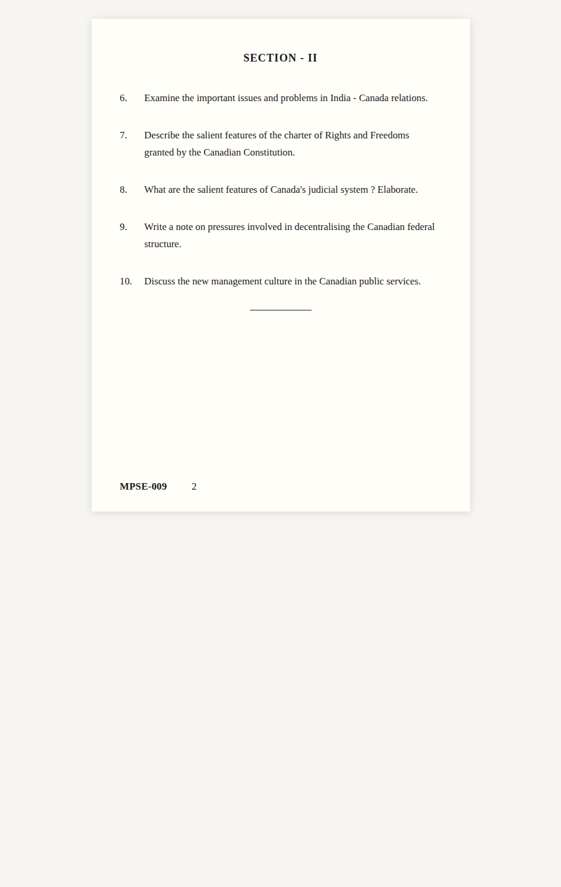SECTION - II
6. Examine the important issues and problems in India - Canada relations.
7. Describe the salient features of the charter of Rights and Freedoms granted by the Canadian Constitution.
8. What are the salient features of Canada's judicial system ? Elaborate.
9. Write a note on pressures involved in decentralising the Canadian federal structure.
10. Discuss the new management culture in the Canadian public services.
MPSE-009 2